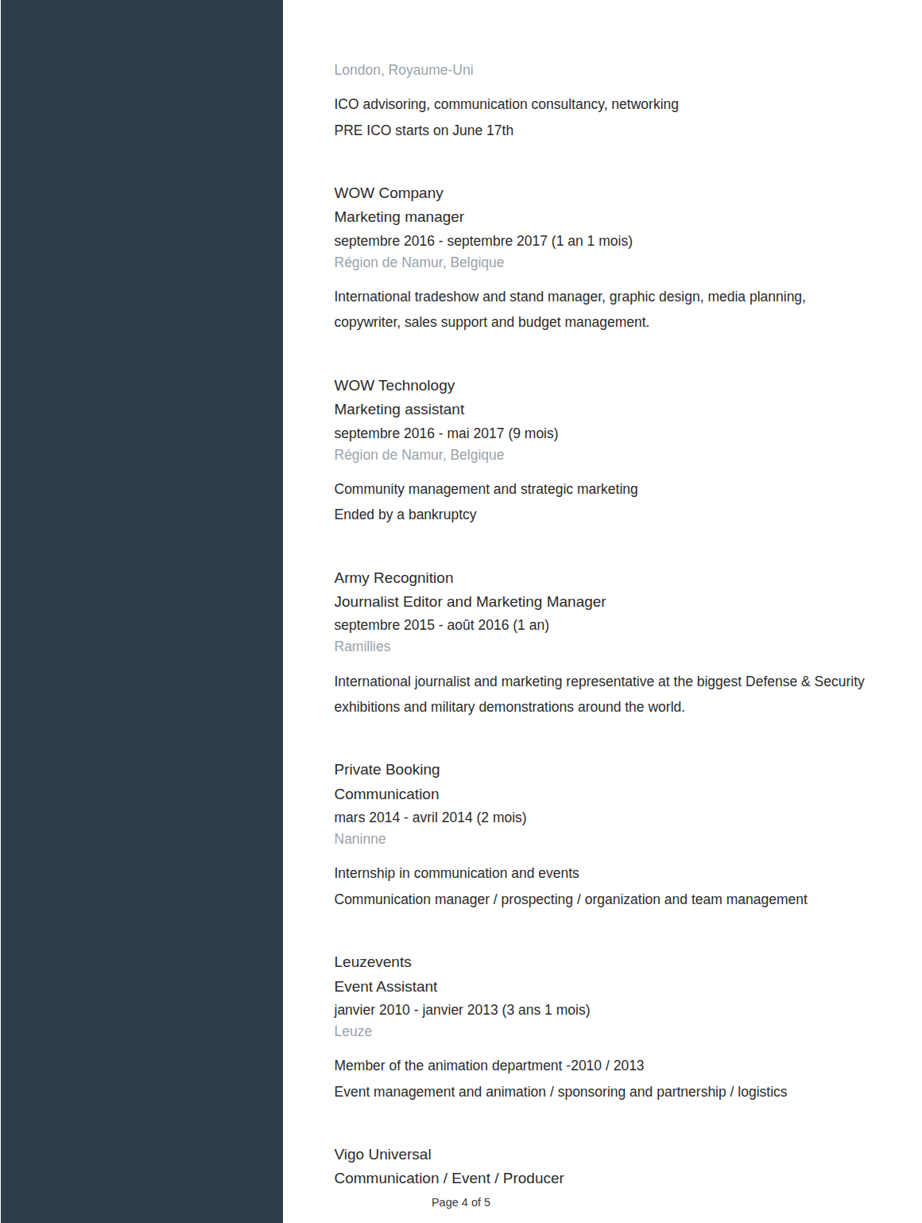London, Royaume-Uni
ICO advisoring, communication consultancy, networking
PRE ICO starts on June 17th
WOW Company
Marketing manager
septembre 2016 - septembre 2017 (1 an 1 mois)
Région de Namur, Belgique
International tradeshow and stand manager, graphic design, media planning, copywriter, sales support and budget management.
WOW Technology
Marketing assistant
septembre 2016 - mai 2017 (9 mois)
Région de Namur, Belgique
Community management and strategic marketing
Ended by a bankruptcy
Army Recognition
Journalist Editor and Marketing Manager
septembre 2015 - août 2016 (1 an)
Ramillies
International journalist and marketing representative at the biggest Defense & Security exhibitions and military demonstrations around the world.
Private Booking
Communication
mars 2014 - avril 2014 (2 mois)
Naninne
Internship in communication and events
Communication manager / prospecting / organization and team management
Leuzevents
Event Assistant
janvier 2010 - janvier 2013 (3 ans 1 mois)
Leuze
Member of the animation department -2010 / 2013
Event management and animation / sponsoring and partnership / logistics
Vigo Universal
Communication / Event / Producer
Page 4 of 5